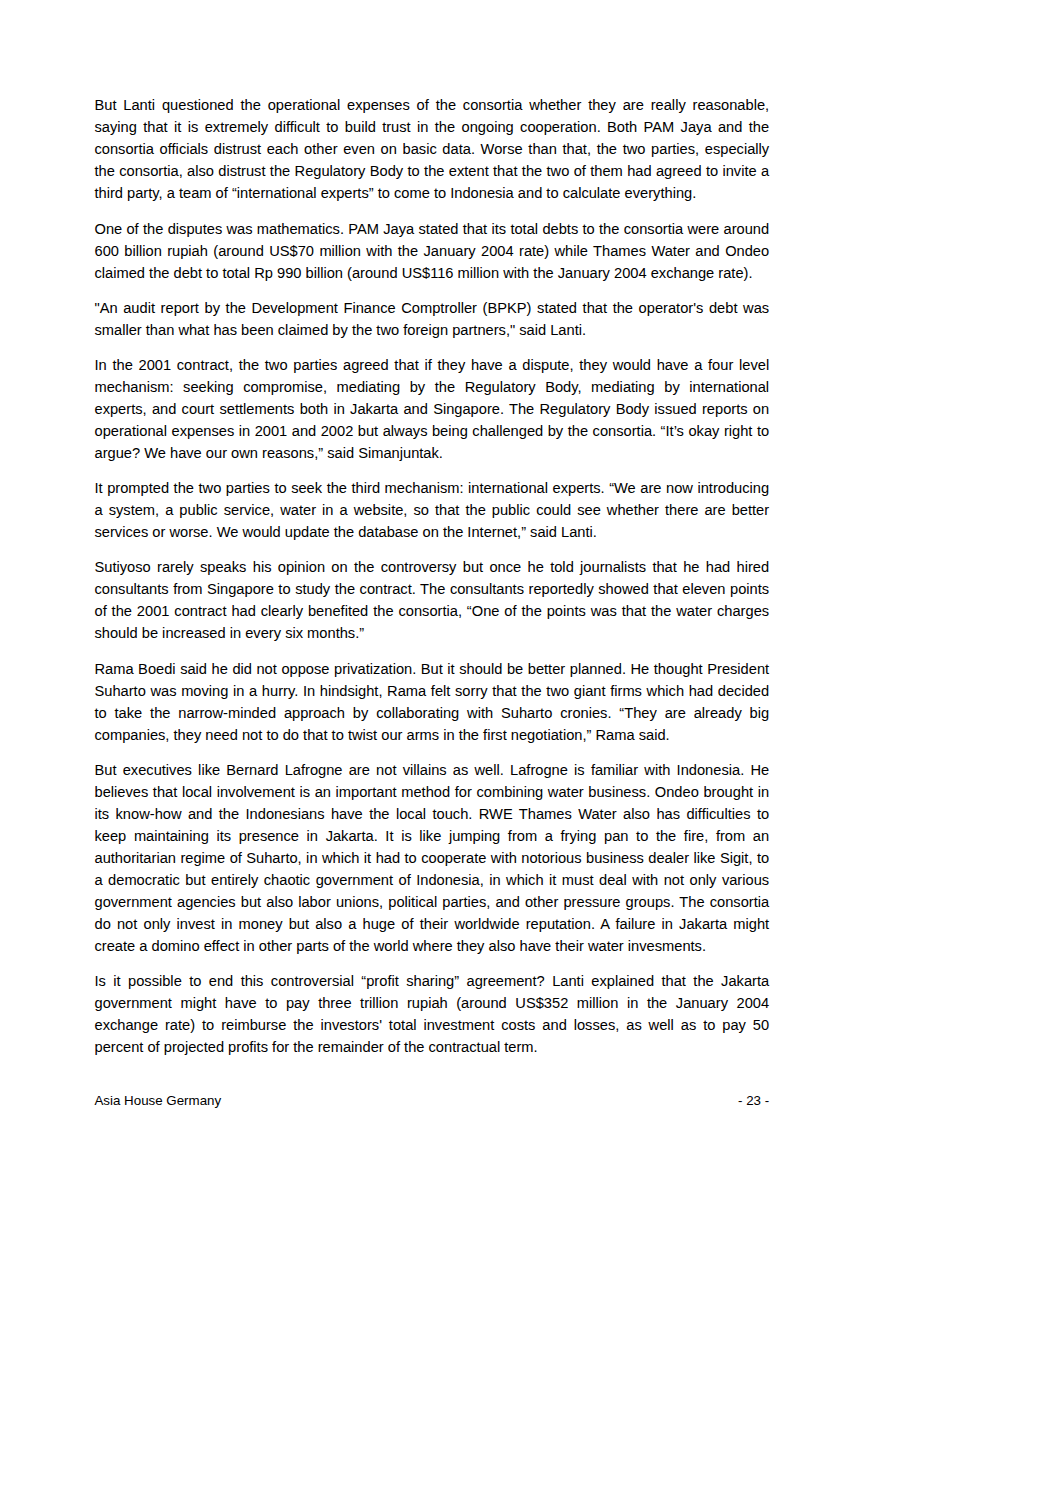But Lanti questioned the operational expenses of the consortia whether they are really reasonable, saying that it is extremely difficult to build trust in the ongoing cooperation. Both PAM Jaya and the consortia officials distrust each other even on basic data. Worse than that, the two parties, especially the consortia, also distrust the Regulatory Body to the extent that the two of them had agreed to invite a third party, a team of “international experts” to come to Indonesia and to calculate everything.
One of the disputes was mathematics. PAM Jaya stated that its total debts to the consortia were around 600 billion rupiah (around US$70 million with the January 2004 rate) while Thames Water and Ondeo claimed the debt to total Rp 990 billion (around US$116 million with the January 2004 exchange rate).
"An audit report by the Development Finance Comptroller (BPKP) stated that the operator's debt was smaller than what has been claimed by the two foreign partners," said Lanti.
In the 2001 contract, the two parties agreed that if they have a dispute, they would have a four level mechanism: seeking compromise, mediating by the Regulatory Body, mediating by international experts, and court settlements both in Jakarta and Singapore. The Regulatory Body issued reports on operational expenses in 2001 and 2002 but always being challenged by the consortia. “It’s okay right to argue? We have our own reasons,” said Simanjuntak.
It prompted the two parties to seek the third mechanism: international experts. “We are now introducing a system, a public service, water in a website, so that the public could see whether there are better services or worse. We would update the database on the Internet,” said Lanti.
Sutiyoso rarely speaks his opinion on the controversy but once he told journalists that he had hired consultants from Singapore to study the contract. The consultants reportedly showed that eleven points of the 2001 contract had clearly benefited the consortia, “One of the points was that the water charges should be increased in every six months.”
Rama Boedi said he did not oppose privatization. But it should be better planned. He thought President Suharto was moving in a hurry. In hindsight, Rama felt sorry that the two giant firms which had decided to take the narrow-minded approach by collaborating with Suharto cronies. “They are already big companies, they need not to do that to twist our arms in the first negotiation,” Rama said.
But executives like Bernard Lafrogne are not villains as well. Lafrogne is familiar with Indonesia. He believes that local involvement is an important method for combining water business. Ondeo brought in its know-how and the Indonesians have the local touch. RWE Thames Water also has difficulties to keep maintaining its presence in Jakarta. It is like jumping from a frying pan to the fire, from an authoritarian regime of Suharto, in which it had to cooperate with notorious business dealer like Sigit, to a democratic but entirely chaotic government of Indonesia, in which it must deal with not only various government agencies but also labor unions, political parties, and other pressure groups. The consortia do not only invest in money but also a huge of their worldwide reputation. A failure in Jakarta might create a domino effect in other parts of the world where they also have their water invesments.
Is it possible to end this controversial “profit sharing” agreement? Lanti explained that the Jakarta government might have to pay three trillion rupiah (around US$352 million in the January 2004 exchange rate) to reimburse the investors' total investment costs and losses, as well as to pay 50 percent of projected profits for the remainder of the contractual term.
Asia House Germany - 23 -